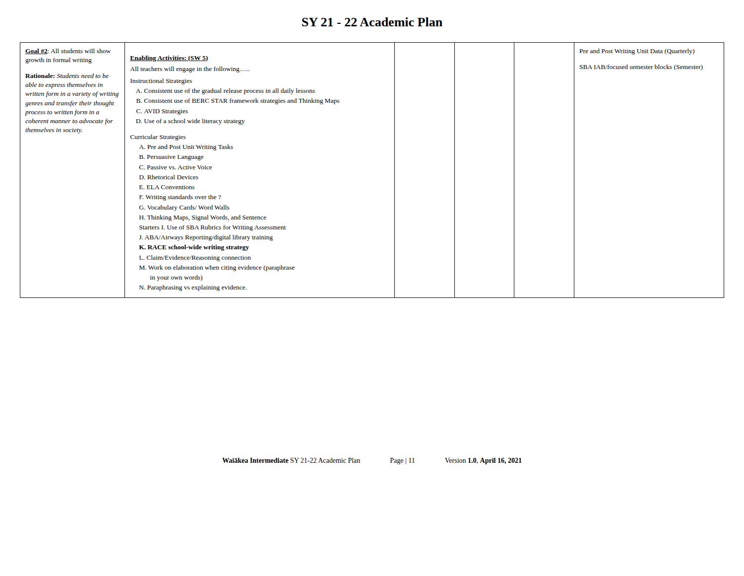SY 21 - 22 Academic Plan
| Goal #2 : All students will show growth in formal writing Rationale: Students need to be able to express themselves in written form in a variety of writing genres and transfer their thought process to written form in a coherent manner to advocate for themselves in society. | Enabling Activities: (SW 5) All teachers will engage in the following….. Instructional Strategies Consistent use of the gradual release process in all daily lessons Consistent use of BERC STAR framework strategies and Thinking Maps AVID Strategies Use of a school wide literacy strategy Curricular Strategies A. Pre and Post Unit Writing Tasks B. Persuasive Language C. Passive vs. Active Voice D. Rhetorical Devices E. ELA Conventions F. Writing standards over the ? G. Vocabulary Cards/ Word Walls H. Thinking Maps, Signal Words, and Sentence Starters I. Use of SBA Rubrics for Writing Assessment J. ABA/Airways Reporting/digital library training K. RACE school-wide writing strategy L. Claim/Evidence/Reasoning connection M. Work on elaboration when citing evidence (paraphrase in your own words) N. Paraphrasing vs explaining evidence. | | | | Pre and Post Writing Unit Data (Quarterly) SBA IAB/focused semester blocks (Semester) |
Waiākea Intermediate SY 21-22 Academic Plan Page | 11 Version 1.0, April 16, 2021